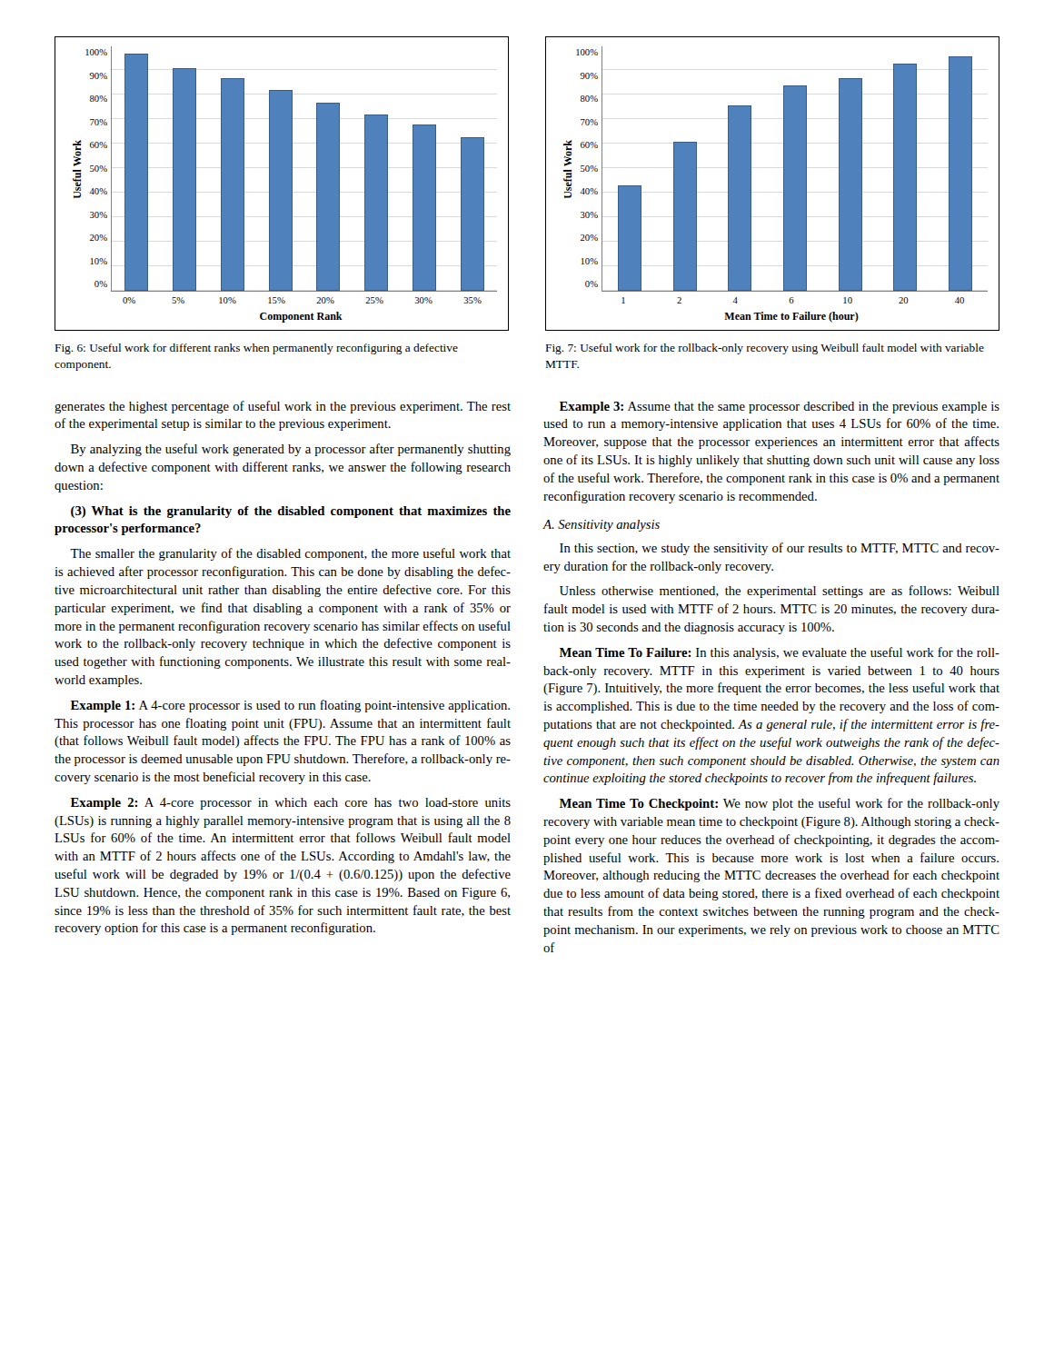Useful Work
100% 90% 80% 70% 60% 50% 40% 30% 20% 10% 0%
0% 5% 10% 15% 20% 25% 30% 35%
Component Rank
Fig. 6: Useful work for different ranks when permanently reconfiguring a defective component.
Useful Work
100% 90% 80% 70% 60% 50% 40% 30% 20% 10% 0%
1 2 4 6 10 20 40
Mean Time to Failure (hour)
Fig. 7: Useful work for the rollback-only recovery using Weibull fault model with variable MTTF.
generates the highest percentage of useful work in the previous experiment. The rest of the experimental setup is similar to the previous experiment.
By analyzing the useful work generated by a processor after permanently shutting down a defective component with different ranks, we answer the following research question:
(3) What is the granularity of the disabled component that maximizes the processor's performance?
The smaller the granularity of the disabled component, the more useful work that is achieved after processor reconfiguration. This can be done by disabling the defective microarchitectural unit rather than disabling the entire defective core. For this particular experiment, we find that disabling a component with a rank of 35% or more in the permanent reconfiguration recovery scenario has similar effects on useful work to the rollback-only recovery technique in which the defective component is used together with functioning components. We illustrate this result with some real-world examples.
Example 1: A 4-core processor is used to run floating point-intensive application. This processor has one floating point unit (FPU). Assume that an intermittent fault (that follows Weibull fault model) affects the FPU. The FPU has a rank of 100% as the processor is deemed unusable upon FPU shutdown. Therefore, a rollback-only recovery scenario is the most beneficial recovery in this case.
Example 2: A 4-core processor in which each core has two load-store units (LSUs) is running a highly parallel memory-intensive program that is using all the 8 LSUs for 60% of the time. An intermittent error that follows Weibull fault model with an MTTF of 2 hours affects one of the LSUs. According to Amdahl's law, the useful work will be degraded by 19% or 1/(0.4 + (0.6/0.125)) upon the defective LSU shutdown. Hence, the component rank in this case is 19%. Based on Figure 6, since 19% is less than the threshold of 35% for such intermittent fault rate, the best recovery option for this case is a permanent reconfiguration.
Example 3: Assume that the same processor described in the previous example is used to run a memory-intensive application that uses 4 LSUs for 60% of the time. Moreover, suppose that the processor experiences an intermittent error that affects one of its LSUs. It is highly unlikely that shutting down such unit will cause any loss of the useful work. Therefore, the component rank in this case is 0% and a permanent reconfiguration recovery scenario is recommended.
A. Sensitivity analysis
In this section, we study the sensitivity of our results to MTTF, MTTC and recovery duration for the rollback-only recovery.
Unless otherwise mentioned, the experimental settings are as follows: Weibull fault model is used with MTTF of 2 hours. MTTC is 20 minutes, the recovery duration is 30 seconds and the diagnosis accuracy is 100%.
Mean Time To Failure: In this analysis, we evaluate the useful work for the rollback-only recovery. MTTF in this experiment is varied between 1 to 40 hours (Figure 7). Intuitively, the more frequent the error becomes, the less useful work that is accomplished. This is due to the time needed by the recovery and the loss of computations that are not checkpointed. As a general rule, if the intermittent error is frequent enough such that its effect on the useful work outweighs the rank of the defective component, then such component should be disabled. Otherwise, the system can continue exploiting the stored checkpoints to recover from the infrequent failures.
Mean Time To Checkpoint: We now plot the useful work for the rollback-only recovery with variable mean time to checkpoint (Figure 8). Although storing a checkpoint every one hour reduces the overhead of checkpointing, it degrades the accomplished useful work. This is because more work is lost when a failure occurs. Moreover, although reducing the MTTC decreases the overhead for each checkpoint due to less amount of data being stored, there is a fixed overhead of each checkpoint that results from the context switches between the running program and the checkpoint mechanism. In our experiments, we rely on previous work to choose an MTTC of